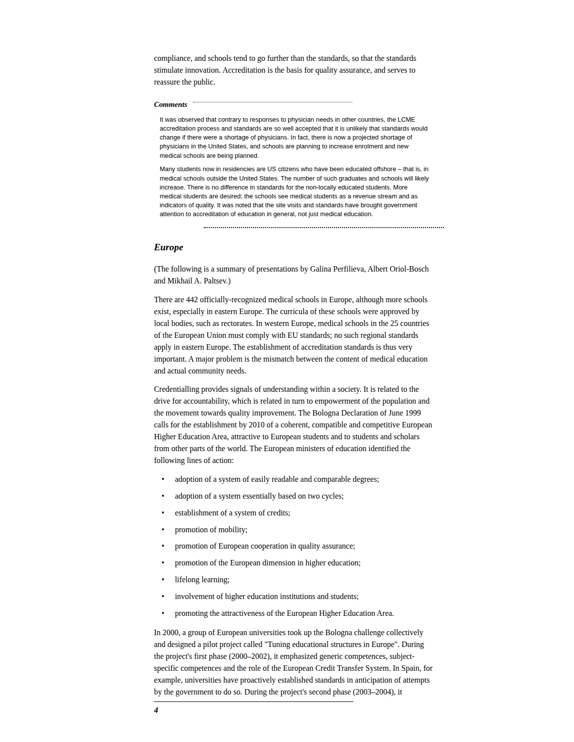compliance, and schools tend to go further than the standards, so that the standards stimulate innovation. Accreditation is the basis for quality assurance, and serves to reassure the public.
Comments
It was observed that contrary to responses to physician needs in other countries, the LCME accreditation process and standards are so well accepted that it is unlikely that standards would change if there were a shortage of physicians. In fact, there is now a projected shortage of physicians in the United States, and schools are planning to increase enrolment and new medical schools are being planned.
Many students now in residencies are US citizens who have been educated offshore – that is, in medical schools outside the United States. The number of such graduates and schools will likely increase. There is no difference in standards for the non-locally educated students. More medical students are desired; the schools see medical students as a revenue stream and as indicators of quality. It was noted that the site visits and standards have brought government attention to accreditation of education in general, not just medical education.
Europe
(The following is a summary of presentations by Galina Perfilieva, Albert Oriol-Bosch and Mikhail A. Paltsev.)
There are 442 officially-recognized medical schools in Europe, although more schools exist, especially in eastern Europe. The curricula of these schools were approved by local bodies, such as rectorates. In western Europe, medical schools in the 25 countries of the European Union must comply with EU standards; no such regional standards apply in eastern Europe. The establishment of accreditation standards is thus very important. A major problem is the mismatch between the content of medical education and actual community needs.
Credentialling provides signals of understanding within a society. It is related to the drive for accountability, which is related in turn to empowerment of the population and the movement towards quality improvement. The Bologna Declaration of June 1999 calls for the establishment by 2010 of a coherent, compatible and competitive European Higher Education Area, attractive to European students and to students and scholars from other parts of the world. The European ministers of education identified the following lines of action:
adoption of a system of easily readable and comparable degrees;
adoption of a system essentially based on two cycles;
establishment of a system of credits;
promotion of mobility;
promotion of European cooperation in quality assurance;
promotion of the European dimension in higher education;
lifelong learning;
involvement of higher education institutions and students;
promoting the attractiveness of the European Higher Education Area.
In 2000, a group of European universities took up the Bologna challenge collectively and designed a pilot project called "Tuning educational structures in Europe". During the project's first phase (2000–2002), it emphasized generic competences, subject-specific competences and the role of the European Credit Transfer System. In Spain, for example, universities have proactively established standards in anticipation of attempts by the government to do so. During the project's second phase (2003–2004), it
4